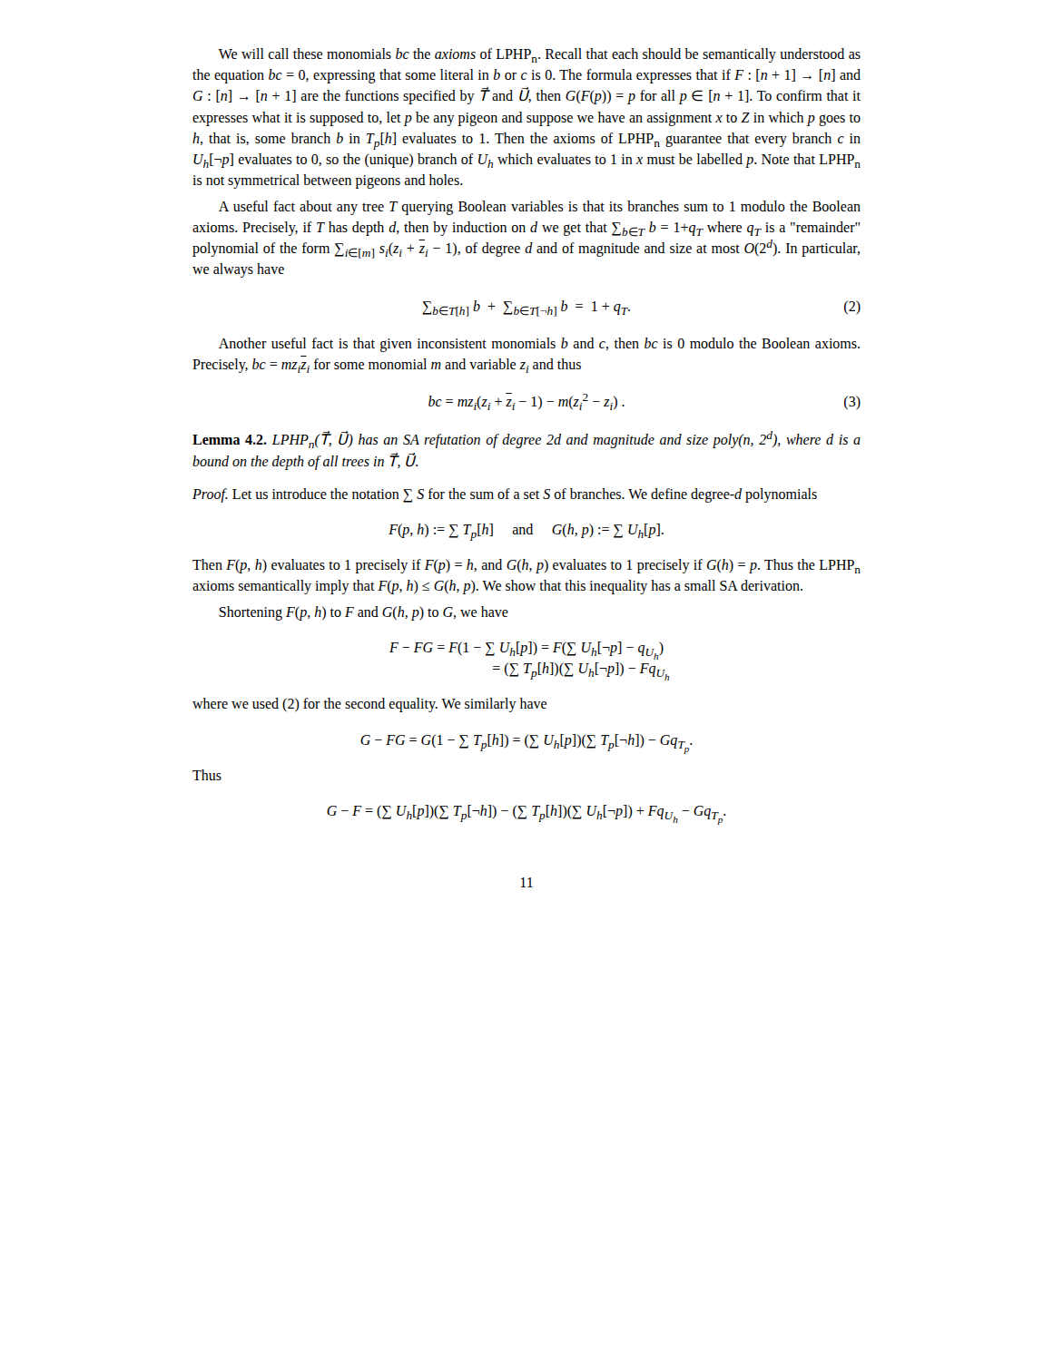We will call these monomials bc the axioms of LPHPn. Recall that each should be semantically understood as the equation bc = 0, expressing that some literal in b or c is 0. The formula expresses that if F : [n + 1] → [n] and G : [n] → [n + 1] are the functions specified by T⃗ and U⃗, then G(F(p)) = p for all p ∈ [n + 1]. To confirm that it expresses what it is supposed to, let p be any pigeon and suppose we have an assignment x to Z in which p goes to h, that is, some branch b in Tp[h] evaluates to 1. Then the axioms of LPHPn guarantee that every branch c in Uh[¬p] evaluates to 0, so the (unique) branch of Uh which evaluates to 1 in x must be labelled p. Note that LPHPn is not symmetrical between pigeons and holes.
A useful fact about any tree T querying Boolean variables is that its branches sum to 1 modulo the Boolean axioms. Precisely, if T has depth d, then by induction on d we get that ∑b∈T b = 1+qT where qT is a "remainder" polynomial of the form ∑i∈[m] si(zi + zi − 1), of degree d and of magnitude and size at most O(2d). In particular, we always have
∑b∈T[h] b + ∑b∈T[¬h] b = 1 + qT. (2)
Another useful fact is that given inconsistent monomials b and c, then bc is 0 modulo the Boolean axioms. Precisely, bc = mzi zi for some monomial m and variable zi and thus
bc = mzi(zi + zi − 1) − m(zi2 − zi) . (3)
Lemma 4.2. LPHPn(T⃗, U⃗) has an SA refutation of degree 2d and magnitude and size poly(n, 2d), where d is a bound on the depth of all trees in T⃗, U⃗.
Proof. Let us introduce the notation ∑ S for the sum of a set S of branches. We define degree-d polynomials
F(p, h) := ∑ Tp[h]and G(h, p) := ∑ Uh[p].
Then F(p, h) evaluates to 1 precisely if F(p) = h, and G(h, p) evaluates to 1 precisely if G(h) = p. Thus the LPHPn axioms semantically imply that F(p, h) ≤ G(h, p). We show that this inequality has a small SA derivation.
Shortening F(p, h) to F and G(h, p) to G, we have
F − FG = F(1 − ∑ Uh[p]) = F(∑ Uh[¬p] − qUh) = (∑ Tp[h])(∑ Uh[¬p]) − FqUh
where we used (2) for the second equality. We similarly have
G − FG = G(1 − ∑ Tp[h]) = (∑ Uh[p])(∑ Tp[¬h]) − GqTp.
Thus
G − F = (∑ Uh[p])(∑ Tp[¬h]) − (∑ Tp[h])(∑ Uh[¬p]) + FqUh − GqTp.
11